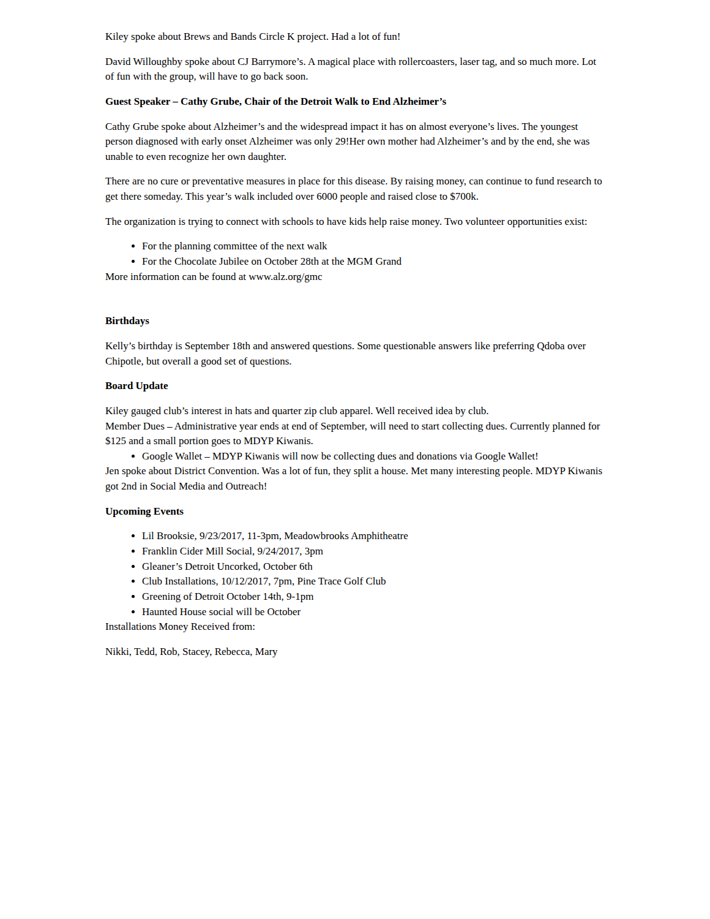Kiley spoke about Brews and Bands Circle K project. Had a lot of fun!
David Willoughby spoke about CJ Barrymore’s. A magical place with rollercoasters, laser tag, and so much more. Lot of fun with the group, will have to go back soon.
Guest Speaker – Cathy Grube, Chair of the Detroit Walk to End Alzheimer’s
Cathy Grube spoke about Alzheimer’s and the widespread impact it has on almost everyone’s lives. The youngest person diagnosed with early onset Alzheimer was only 29!Her own mother had Alzheimer’s and by the end, she was unable to even recognize her own daughter.
There are no cure or preventative measures in place for this disease. By raising money, can continue to fund research to get there someday. This year’s walk included over 6000 people and raised close to $700k.
The organization is trying to connect with schools to have kids help raise money. Two volunteer opportunities exist:
For the planning committee of the next walk
For the Chocolate Jubilee on October 28th at the MGM Grand
More information can be found at www.alz.org/gmc
Birthdays
Kelly’s birthday is September 18th and answered questions. Some questionable answers like preferring Qdoba over Chipotle, but overall a good set of questions.
Board Update
Kiley gauged club’s interest in hats and quarter zip club apparel. Well received idea by club.
Member Dues – Administrative year ends at end of September, will need to start collecting dues. Currently planned for $125 and a small portion goes to MDYP Kiwanis.
Google Wallet – MDYP Kiwanis will now be collecting dues and donations via Google Wallet!
Jen spoke about District Convention. Was a lot of fun, they split a house. Met many interesting people. MDYP Kiwanis got 2nd in Social Media and Outreach!
Upcoming Events
Lil Brooksie, 9/23/2017, 11-3pm, Meadowbrooks Amphitheatre
Franklin Cider Mill Social, 9/24/2017, 3pm
Gleaner’s Detroit Uncorked, October 6th
Club Installations, 10/12/2017, 7pm, Pine Trace Golf Club
Greening of Detroit October 14th, 9-1pm
Haunted House social will be October
Installations Money Received from:
Nikki, Tedd, Rob, Stacey, Rebecca, Mary